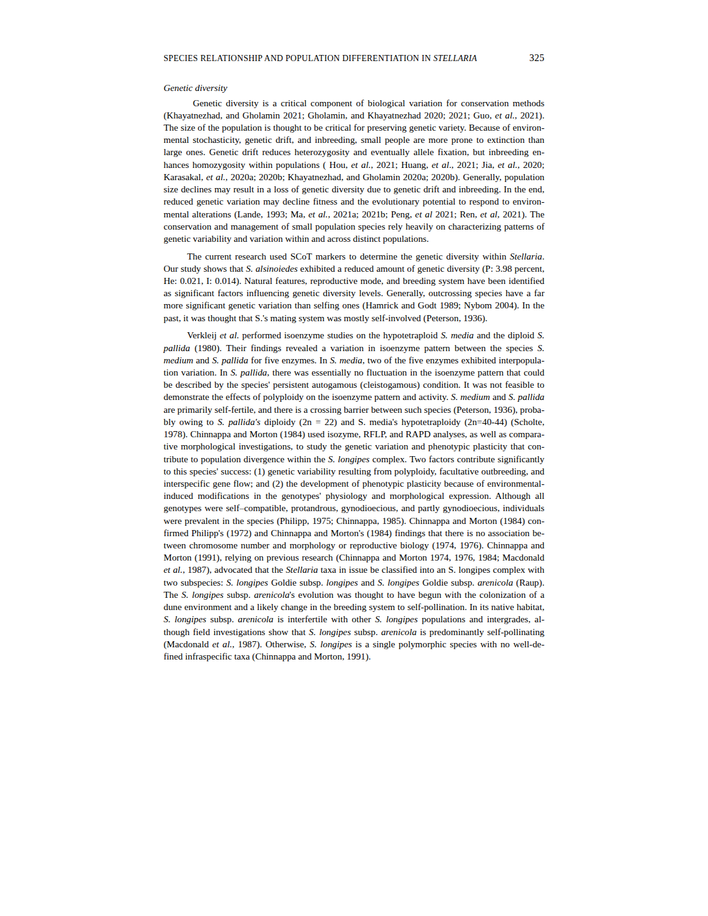Species relationship and population differentiation in Stellaria 325
Genetic diversity
Genetic diversity is a critical component of biological variation for conservation methods (Khayatnezhad, and Gholamin 2021; Gholamin, and Khayatnezhad 2020; 2021; Guo, et al., 2021). The size of the population is thought to be critical for preserving genetic variety. Because of environmental stochasticity, genetic drift, and inbreeding, small people are more prone to extinction than large ones. Genetic drift reduces heterozygosity and eventually allele fixation, but inbreeding enhances homozygosity within populations ( Hou, et al., 2021; Huang, et al., 2021; Jia, et al., 2020; Karasakal, et al., 2020a; 2020b; Khayatnezhad, and Gholamin 2020a; 2020b). Generally, population size declines may result in a loss of genetic diversity due to genetic drift and inbreeding. In the end, reduced genetic variation may decline fitness and the evolutionary potential to respond to environmental alterations (Lande, 1993; Ma, et al., 2021a; 2021b; Peng, et al 2021; Ren, et al, 2021). The conservation and management of small population species rely heavily on characterizing patterns of genetic variability and variation within and across distinct populations.
The current research used SCoT markers to determine the genetic diversity within Stellaria. Our study shows that S. alsinoiedes exhibited a reduced amount of genetic diversity (P: 3.98 percent, He: 0.021, I: 0.014). Natural features, reproductive mode, and breeding system have been identified as significant factors influencing genetic diversity levels. Generally, outcrossing species have a far more significant genetic variation than selfing ones (Hamrick and Godt 1989; Nybom 2004). In the past, it was thought that S.'s mating system was mostly self-involved (Peterson, 1936).
Verkleij et al. performed isoenzyme studies on the hypotetraploid S. media and the diploid S. pallida (1980). Their findings revealed a variation in isoenzyme pattern between the species S. medium and S. pallida for five enzymes. In S. media, two of the five enzymes exhibited interpopulation variation. In S. pallida, there was essentially no fluctuation in the isoenzyme pattern that could be described by the species' persistent autogamous (cleistogamous) condition. It was not feasible to demonstrate the effects of polyploidy on the isoenzyme pattern and activity. S. medium and S. pallida are primarily self-fertile, and there is a crossing barrier between such species (Peterson, 1936), probably owing to S. pallida's diploidy (2n = 22) and S. media's hypotetraploidy (2n=40-44) (Scholte, 1978). Chinnappa and Morton (1984) used isozyme, RFLP, and RAPD analyses, as well as comparative morphological investigations, to study the genetic variation and phenotypic plasticity that contribute to population divergence within the S. longipes complex. Two factors contribute significantly to this species' success: (1) genetic variability resulting from polyploidy, facultative outbreeding, and interspecific gene flow; and (2) the development of phenotypic plasticity because of environmental-induced modifications in the genotypes' physiology and morphological expression. Although all genotypes were self–compatible, protandrous, gynodioecious, and partly gynodioecious, individuals were prevalent in the species (Philipp, 1975; Chinnappa, 1985). Chinnappa and Morton (1984) confirmed Philipp's (1972) and Chinnappa and Morton's (1984) findings that there is no association between chromosome number and morphology or reproductive biology (1974, 1976). Chinnappa and Morton (1991), relying on previous research (Chinnappa and Morton 1974, 1976, 1984; Macdonald et al., 1987), advocated that the Stellaria taxa in issue be classified into an S. longipes complex with two subspecies: S. longipes Goldie subsp. longipes and S. longipes Goldie subsp. arenicola (Raup). The S. longipes subsp. arenicola's evolution was thought to have begun with the colonization of a dune environment and a likely change in the breeding system to self-pollination. In its native habitat, S. longipes subsp. arenicola is interfertile with other S. longipes populations and intergrades, although field investigations show that S. longipes subsp. arenicola is predominantly self-pollinating (Macdonald et al., 1987). Otherwise, S. longipes is a single polymorphic species with no well-defined infraspecific taxa (Chinnappa and Morton, 1991).